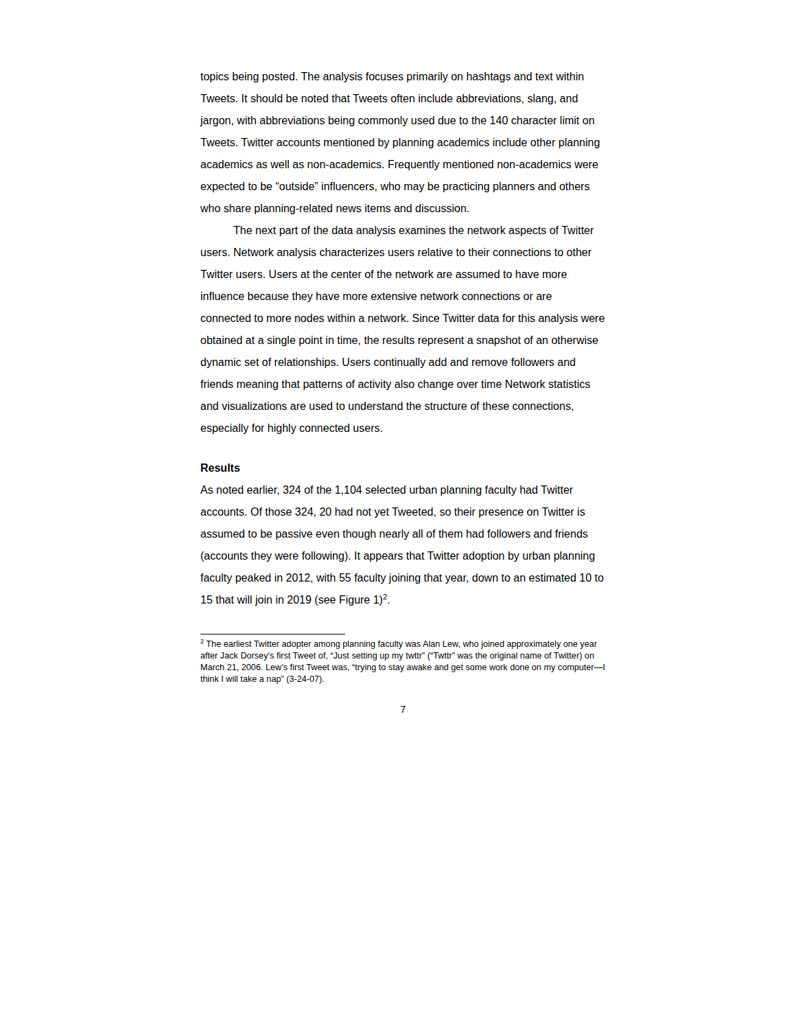topics being posted. The analysis focuses primarily on hashtags and text within Tweets. It should be noted that Tweets often include abbreviations, slang, and jargon, with abbreviations being commonly used due to the 140 character limit on Tweets. Twitter accounts mentioned by planning academics include other planning academics as well as non-academics. Frequently mentioned non-academics were expected to be “outside” influencers, who may be practicing planners and others who share planning-related news items and discussion.
The next part of the data analysis examines the network aspects of Twitter users. Network analysis characterizes users relative to their connections to other Twitter users. Users at the center of the network are assumed to have more influence because they have more extensive network connections or are connected to more nodes within a network. Since Twitter data for this analysis were obtained at a single point in time, the results represent a snapshot of an otherwise dynamic set of relationships. Users continually add and remove followers and friends meaning that patterns of activity also change over time Network statistics and visualizations are used to understand the structure of these connections, especially for highly connected users.
Results
As noted earlier, 324 of the 1,104 selected urban planning faculty had Twitter accounts. Of those 324, 20 had not yet Tweeted, so their presence on Twitter is assumed to be passive even though nearly all of them had followers and friends (accounts they were following). It appears that Twitter adoption by urban planning faculty peaked in 2012, with 55 faculty joining that year, down to an estimated 10 to 15 that will join in 2019 (see Figure 1)2.
2 The earliest Twitter adopter among planning faculty was Alan Lew, who joined approximately one year after Jack Dorsey’s first Tweet of, “Just setting up my twttr” (“Twttr” was the original name of Twitter) on March 21, 2006. Lew’s first Tweet was, “trying to stay awake and get some work done on my computer—I think I will take a nap” (3-24-07).
7